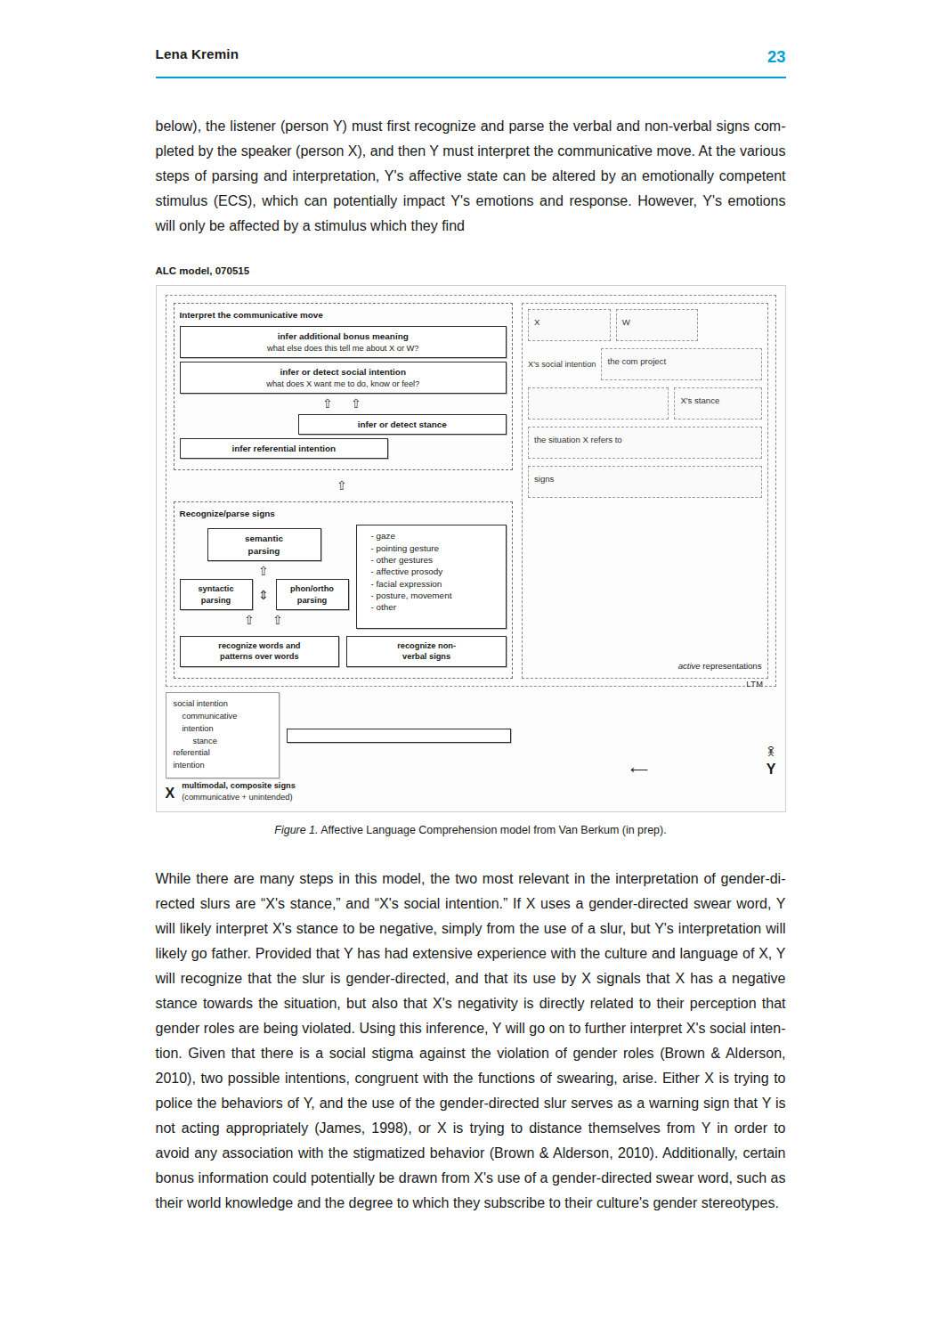Lena Kremin
23
below), the listener (person Y) must first recognize and parse the verbal and non-verbal signs completed by the speaker (person X), and then Y must interpret the communicative move. At the various steps of parsing and interpretation, Y's affective state can be altered by an emotionally competent stimulus (ECS), which can potentially impact Y's emotions and response. However, Y's emotions will only be affected by a stimulus which they find
ALC model, 070515
Interpret the communicative move
infer additional bonus meaning what else does this tell me about X or W?
infer or detect social intention what does X want me to do, know or feel?
⇧ ⇧
infer or detect stance
infer referential intention
⇧
Recognize/parse signs
semantic
parsing
⇧
syntactic
parsing
⇕
phon/ortho
parsing
⇧ ⇧
gaze
pointing gesture
other gestures
affective prosody
facial expression
posture, movement
other
recognize words and
patterns over words
recognize non-
verbal signs
X
W
X's social intention
the com project
X's stance
the situation X refers to
signs
active representations
LTM
social intention
communicative
intention
stance
referential
intention
⟵
🯅
Y
X
multimodal, composite signs (communicative + unintended)
Figure 1. Affective Language Comprehension model from Van Berkum (in prep).
While there are many steps in this model, the two most relevant in the interpretation of gender-directed slurs are “X's stance,” and “X's social intention.” If X uses a gender-directed swear word, Y will likely interpret X's stance to be negative, simply from the use of a slur, but Y's interpretation will likely go father. Provided that Y has had extensive experience with the culture and language of X, Y will recognize that the slur is gender-directed, and that its use by X signals that X has a negative stance towards the situation, but also that X's negativity is directly related to their perception that gender roles are being violated. Using this inference, Y will go on to further interpret X's social intention. Given that there is a social stigma against the violation of gender roles (Brown & Alderson, 2010), two possible intentions, congruent with the functions of swearing, arise. Either X is trying to police the behaviors of Y, and the use of the gender-directed slur serves as a warning sign that Y is not acting appropriately (James, 1998), or X is trying to distance themselves from Y in order to avoid any association with the stigmatized behavior (Brown & Alderson, 2010). Additionally, certain bonus information could potentially be drawn from X's use of a gender-directed swear word, such as their world knowledge and the degree to which they subscribe to their culture's gender stereotypes.